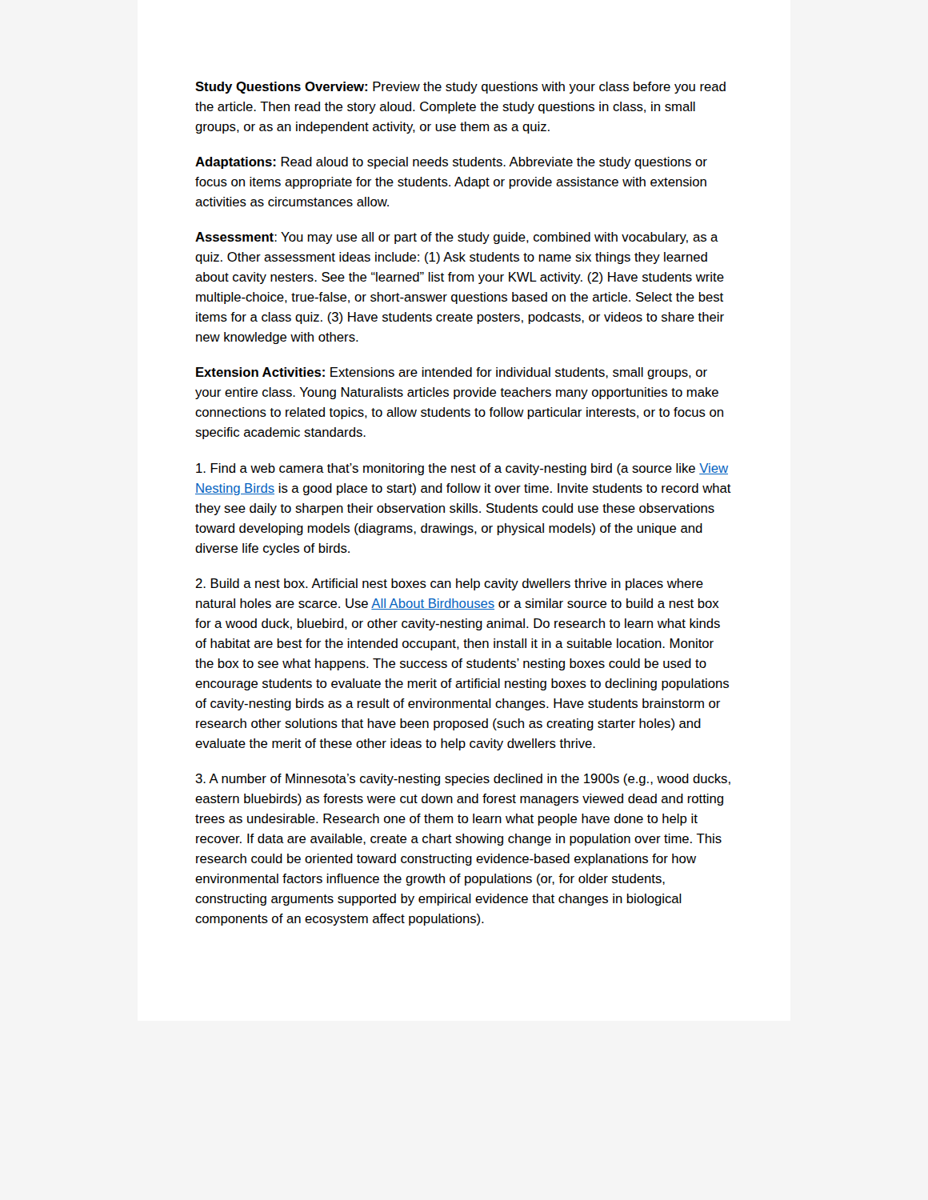Study Questions Overview: Preview the study questions with your class before you read the article. Then read the story aloud. Complete the study questions in class, in small groups, or as an independent activity, or use them as a quiz.
Adaptations: Read aloud to special needs students. Abbreviate the study questions or focus on items appropriate for the students. Adapt or provide assistance with extension activities as circumstances allow.
Assessment: You may use all or part of the study guide, combined with vocabulary, as a quiz. Other assessment ideas include: (1) Ask students to name six things they learned about cavity nesters. See the “learned” list from your KWL activity. (2) Have students write multiple-choice, true-false, or short-answer questions based on the article. Select the best items for a class quiz. (3) Have students create posters, podcasts, or videos to share their new knowledge with others.
Extension Activities: Extensions are intended for individual students, small groups, or your entire class. Young Naturalists articles provide teachers many opportunities to make connections to related topics, to allow students to follow particular interests, or to focus on specific academic standards.
1. Find a web camera that’s monitoring the nest of a cavity-nesting bird (a source like View Nesting Birds is a good place to start) and follow it over time. Invite students to record what they see daily to sharpen their observation skills. Students could use these observations toward developing models (diagrams, drawings, or physical models) of the unique and diverse life cycles of birds.
2. Build a nest box. Artificial nest boxes can help cavity dwellers thrive in places where natural holes are scarce. Use All About Birdhouses or a similar source to build a nest box for a wood duck, bluebird, or other cavity-nesting animal. Do research to learn what kinds of habitat are best for the intended occupant, then install it in a suitable location. Monitor the box to see what happens. The success of students’ nesting boxes could be used to encourage students to evaluate the merit of artificial nesting boxes to declining populations of cavity-nesting birds as a result of environmental changes. Have students brainstorm or research other solutions that have been proposed (such as creating starter holes) and evaluate the merit of these other ideas to help cavity dwellers thrive.
3. A number of Minnesota’s cavity-nesting species declined in the 1900s (e.g., wood ducks, eastern bluebirds) as forests were cut down and forest managers viewed dead and rotting trees as undesirable. Research one of them to learn what people have done to help it recover. If data are available, create a chart showing change in population over time. This research could be oriented toward constructing evidence-based explanations for how environmental factors influence the growth of populations (or, for older students, constructing arguments supported by empirical evidence that changes in biological components of an ecosystem affect populations).